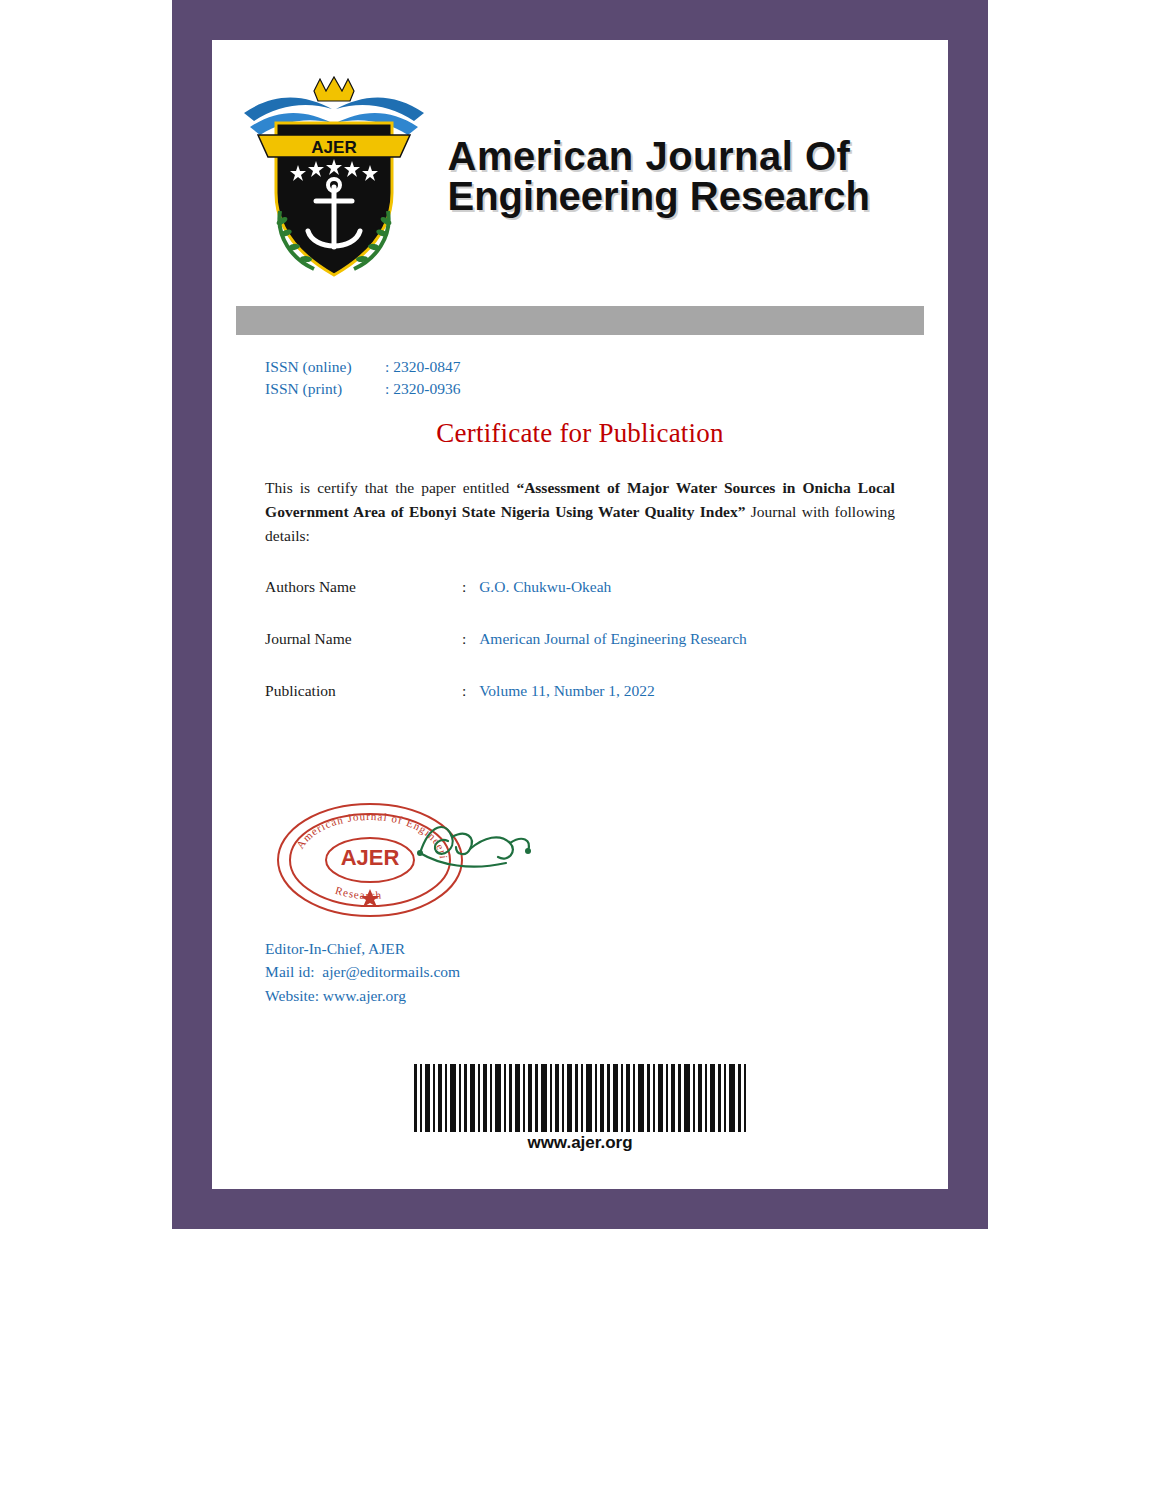AJER
American Journal Of
Engineering Research
ISSN (online): 2320-0847
ISSN (print): 2320-0936
Certificate for Publication
This is certify that the paper entitled “Assessment of Major Water Sources in Onicha Local Government Area of Ebonyi State Nigeria Using Water Quality Index” Journal with following details:
Authors Name: G.O. Chukwu-Okeah
Journal Name: American Journal of Engineering Research
Publication: Volume 11, Number 1, 2022
American Journal of Engineering Research AJER
Editor-In-Chief, AJER
Mail id: ajer@editormails.com
Website: www.ajer.org
www.ajer.org